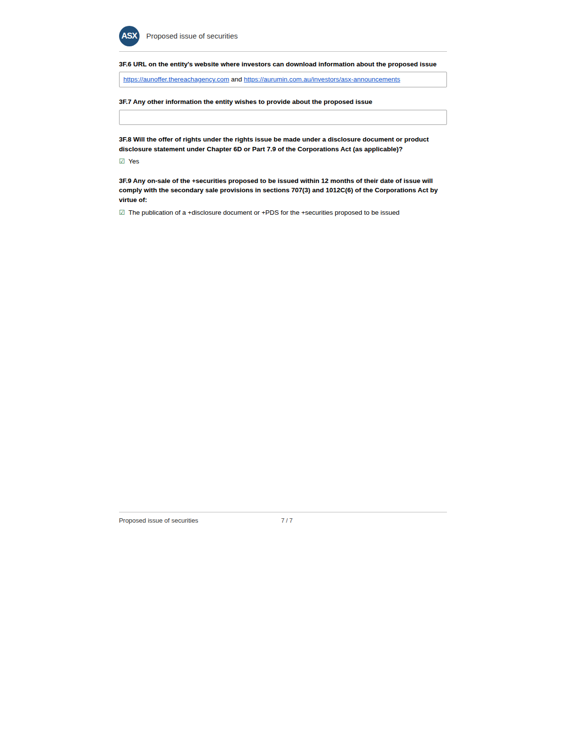ASX
Proposed issue of securities
3F.6 URL on the entity's website where investors can download information about the proposed issue
https://aunoffer.thereachagency.com and https://aurumin.com.au/investors/asx-announcements
3F.7 Any other information the entity wishes to provide about the proposed issue
3F.8 Will the offer of rights under the rights issue be made under a disclosure document or product disclosure statement under Chapter 6D or Part 7.9 of the Corporations Act (as applicable)?
☑ Yes
3F.9 Any on-sale of the +securities proposed to be issued within 12 months of their date of issue will comply with the secondary sale provisions in sections 707(3) and 1012C(6) of the Corporations Act by virtue of:
☑ The publication of a +disclosure document or +PDS for the +securities proposed to be issued
Proposed issue of securities
7 / 7